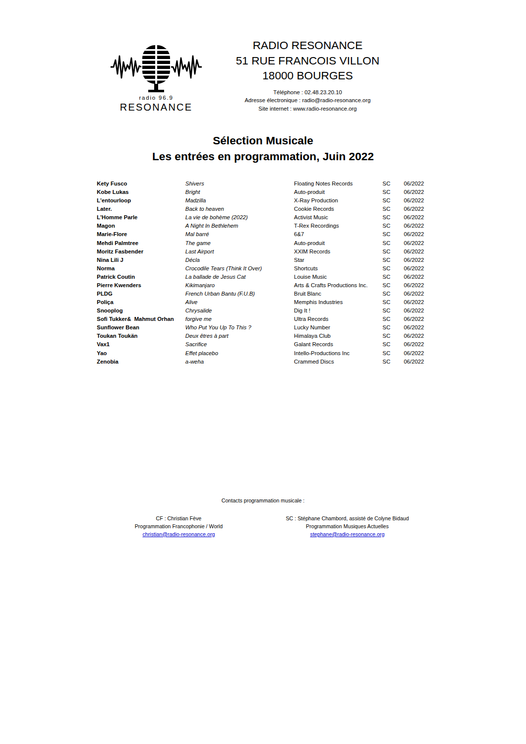radio 96.9 RESONANCE
RADIO RESONANCE
51 RUE FRANCOIS VILLON
18000 BOURGES
Téléphone : 02.48.23.20.10
Adresse électronique : radio@radio-resonance.org
Site internet : www.radio-resonance.org
Sélection Musicale
Les entrées en programmation, Juin 2022
| Kety Fusco | Shivers | Floating Notes Records | SC | 06/2022 |
| Kobe Lukas | Bright | Auto-produit | SC | 06/2022 |
| L'entourloop | Madzilla | X-Ray Production | SC | 06/2022 |
| Later. | Back to heaven | Cookie Records | SC | 06/2022 |
| L'Homme Parle | La vie de bohème (2022) | Activist Music | SC | 06/2022 |
| Magon | A Night In Bethlehem | T-Rex Recordings | SC | 06/2022 |
| Marie-Flore | Mal barré | 6&7 | SC | 06/2022 |
| Mehdi Palmtree | The game | Auto-produit | SC | 06/2022 |
| Moritz Fasbender | Last Airport | XXIM Records | SC | 06/2022 |
| Nina Lili J | Décla | Star | SC | 06/2022 |
| Norma | Crocodile Tears (Think It Over) | Shortcuts | SC | 06/2022 |
| Patrick Coutin | La ballade de Jesus Cat | Louise Music | SC | 06/2022 |
| Pierre Kwenders | Kikimanjaro | Arts & Crafts Productions Inc. | SC | 06/2022 |
| PLDG | French Urban Bantu (F.U.B) | Bruit Blanc | SC | 06/2022 |
| Poliça | Alive | Memphis Industries | SC | 06/2022 |
| Snooplog | Chrysalide | Dig It ! | SC | 06/2022 |
| Sofi Tukker& Mahmut Orhan | forgive me | Ultra Records | SC | 06/2022 |
| Sunflower Bean | Who Put You Up To This ? | Lucky Number | SC | 06/2022 |
| Toukan Toukän | Deux êtres à part | Himalaya Club | SC | 06/2022 |
| Vax1 | Sacrifice | Galant Records | SC | 06/2022 |
| Yao | Effet placebo | Intello-Productions Inc | SC | 06/2022 |
| Zenobia | a-weha | Crammed Discs | SC | 06/2022 |
Contacts programmation musicale :
CF : Christian Fève
Programmation Francophonie / World
christian@radio-resonance.org
SC : Stéphane Chambord, assisté de Colyne Bidaud
Programmation Musiques Actuelles
stephane@radio-resonance.org